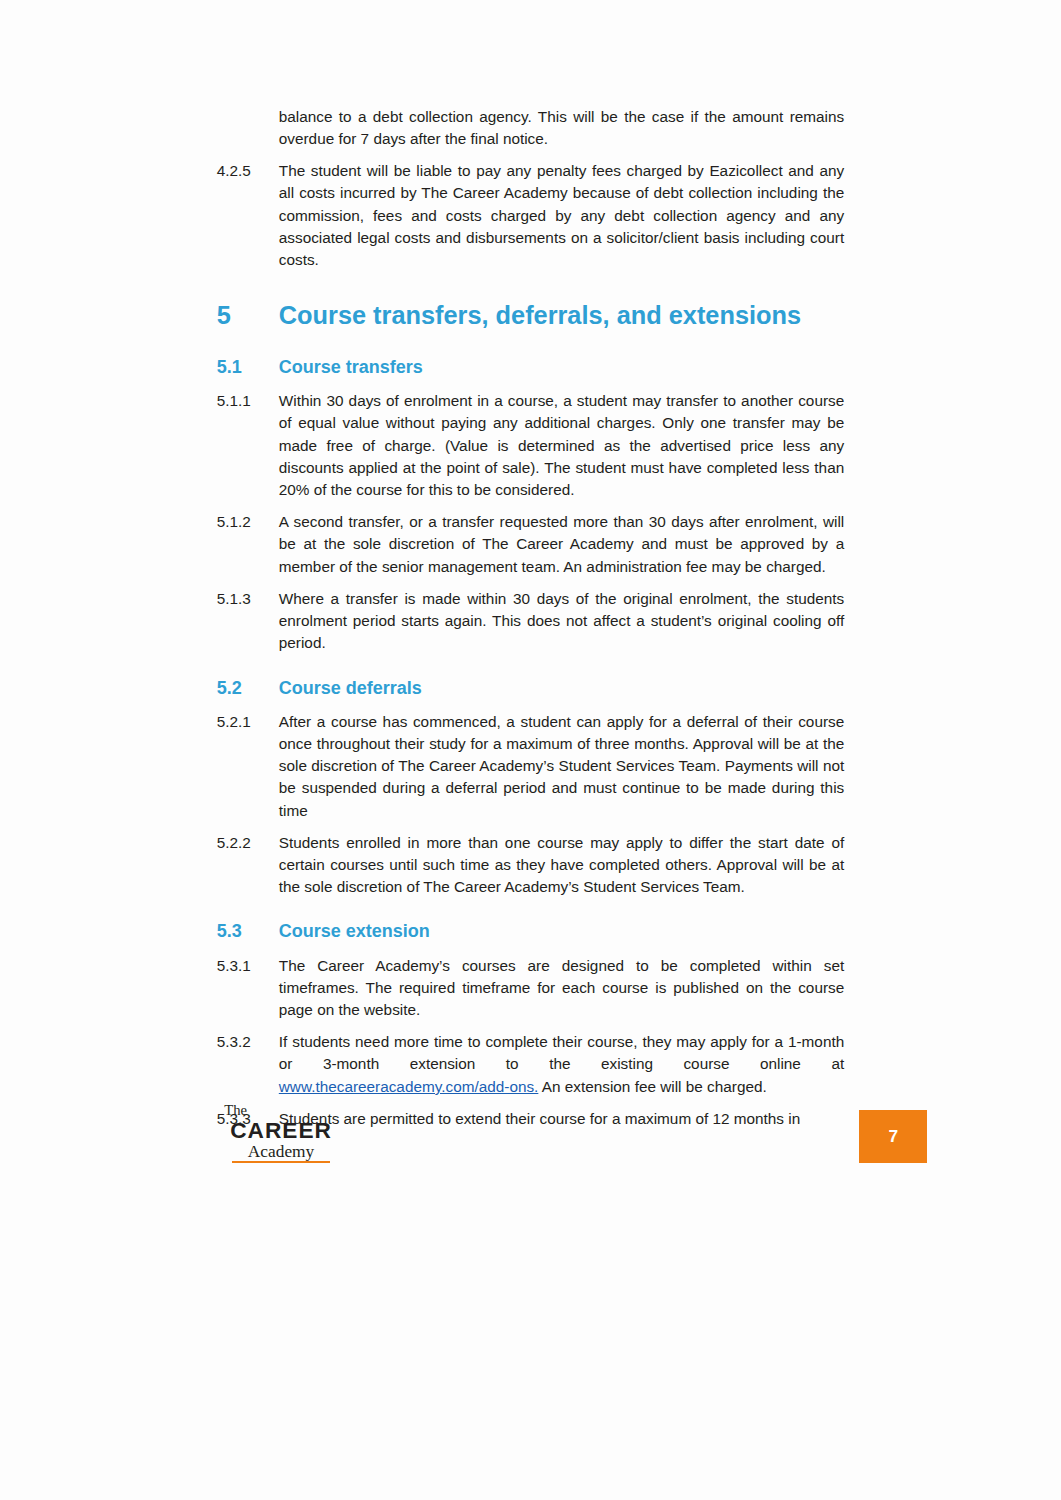balance to a debt collection agency. This will be the case if the amount remains overdue for 7 days after the final notice.
4.2.5
The student will be liable to pay any penalty fees charged by Eazicollect and any all costs incurred by The Career Academy because of debt collection including the commission, fees and costs charged by any debt collection agency and any associated legal costs and disbursements on a solicitor/client basis including court costs.
5 Course transfers, deferrals, and extensions
5.1 Course transfers
5.1.1
Within 30 days of enrolment in a course, a student may transfer to another course of equal value without paying any additional charges. Only one transfer may be made free of charge. (Value is determined as the advertised price less any discounts applied at the point of sale). The student must have completed less than 20% of the course for this to be considered.
5.1.2
A second transfer, or a transfer requested more than 30 days after enrolment, will be at the sole discretion of The Career Academy and must be approved by a member of the senior management team. An administration fee may be charged.
5.1.3
Where a transfer is made within 30 days of the original enrolment, the students enrolment period starts again. This does not affect a student’s original cooling off period.
5.2 Course deferrals
5.2.1
After a course has commenced, a student can apply for a deferral of their course once throughout their study for a maximum of three months. Approval will be at the sole discretion of The Career Academy’s Student Services Team. Payments will not be suspended during a deferral period and must continue to be made during this time
5.2.2
Students enrolled in more than one course may apply to differ the start date of certain courses until such time as they have completed others. Approval will be at the sole discretion of The Career Academy’s Student Services Team.
5.3 Course extension
5.3.1
The Career Academy’s courses are designed to be completed within set timeframes. The required timeframe for each course is published on the course page on the website.
5.3.2
If students need more time to complete their course, they may apply for a 1-month or 3‑month extension to the existing course online at www.thecareeracademy.com/add-ons. An extension fee will be charged.
5.3.3
Students are permitted to extend their course for a maximum of 12 months in
The CAREER Academy
7